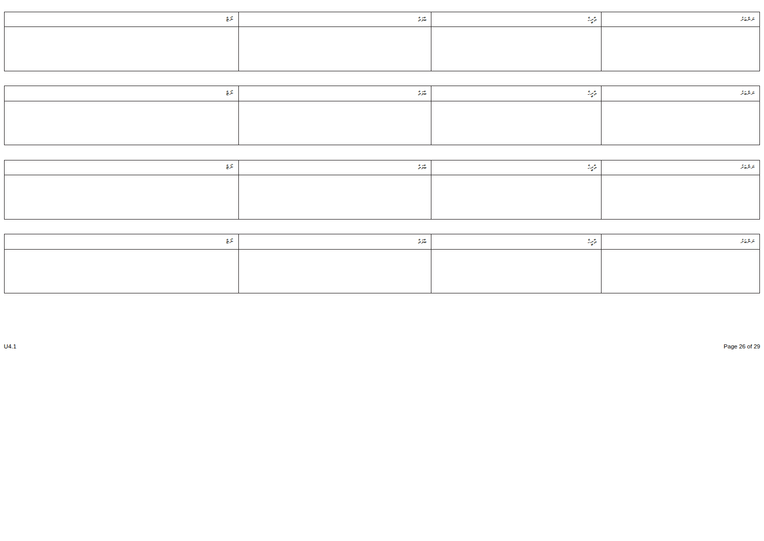| ނަންބަރު | ތާރީޚް | ބާވަތް | ނޯޓް |
| --- | --- | --- | --- |
| ނަންބަރު | ތާރީޚް | ބާވަތް | ނޯޓް |
| --- | --- | --- | --- |
| ނަންބަރު | ތާރީޚް | ބާވަތް | ނޯޓް |
| --- | --- | --- | --- |
| ނަންބަރު | ތާރީޚް | ބާވަތް | ނޯޓް |
| --- | --- | --- | --- |
Page 26 of 29
U4.1